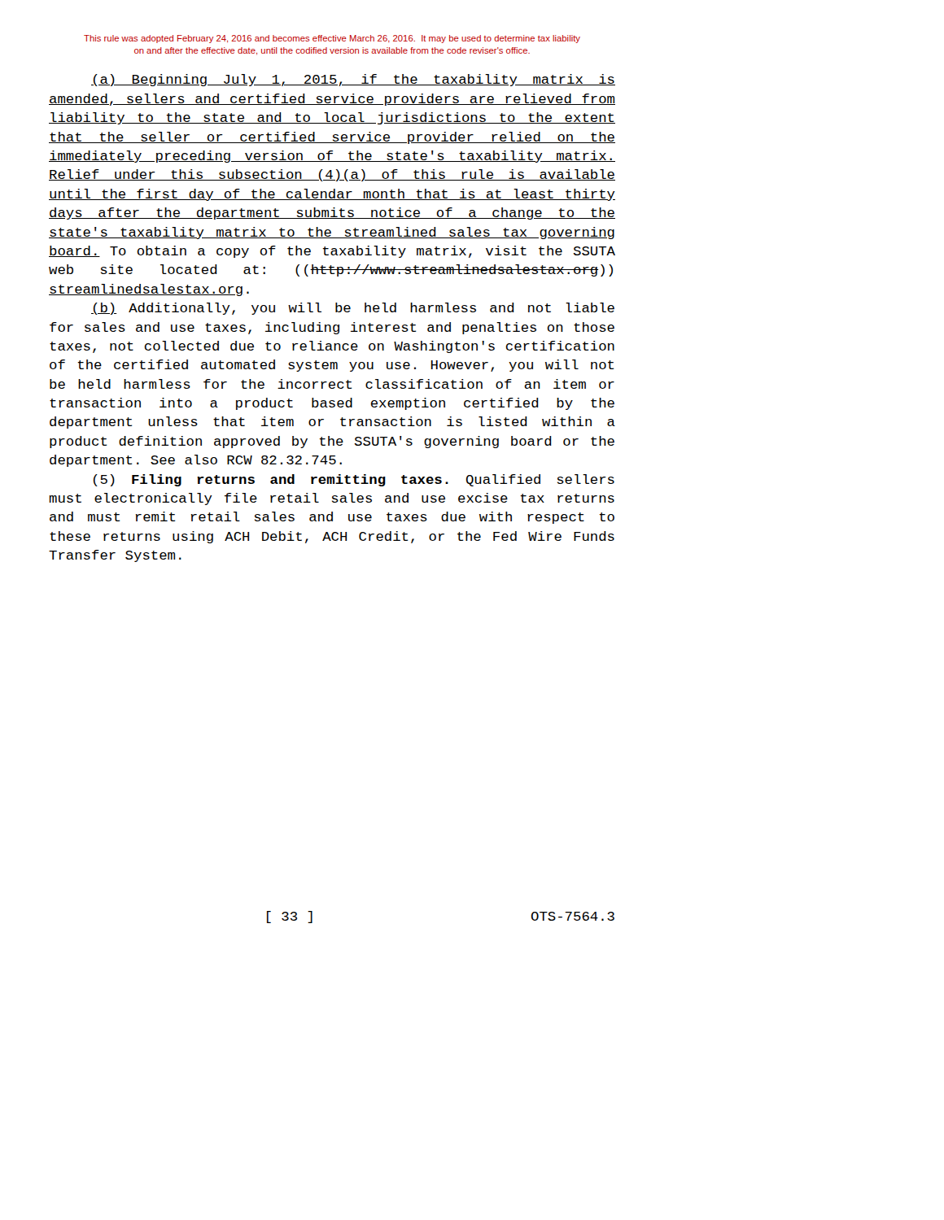This rule was adopted February 24, 2016 and becomes effective March 26, 2016. It may be used to determine tax liability
on and after the effective date, until the codified version is available from the code reviser's office.
(a) Beginning July 1, 2015, if the taxability matrix is amended, sellers and certified service providers are relieved from liability to the state and to local jurisdictions to the extent that the seller or certified service provider relied on the immediately preceding version of the state's taxability matrix. Relief under this subsection (4)(a) of this rule is available until the first day of the calendar month that is at least thirty days after the department submits notice of a change to the state's taxability matrix to the streamlined sales tax governing board. To obtain a copy of the taxability matrix, visit the SSUTA web site located at: ((http://www.streamlinedsalestax.org)) streamlinedsalestax.org.
(b) Additionally, you will be held harmless and not liable for sales and use taxes, including interest and penalties on those taxes, not collected due to reliance on Washington's certification of the certified automated system you use. However, you will not be held harmless for the incorrect classification of an item or transaction into a product based exemption certified by the department unless that item or transaction is listed within a product definition approved by the SSUTA's governing board or the department. See also RCW 82.32.745.
(5) Filing returns and remitting taxes. Qualified sellers must electronically file retail sales and use excise tax returns and must remit retail sales and use taxes due with respect to these returns using ACH Debit, ACH Credit, or the Fed Wire Funds Transfer System.
[ 33 ] OTS-7564.3